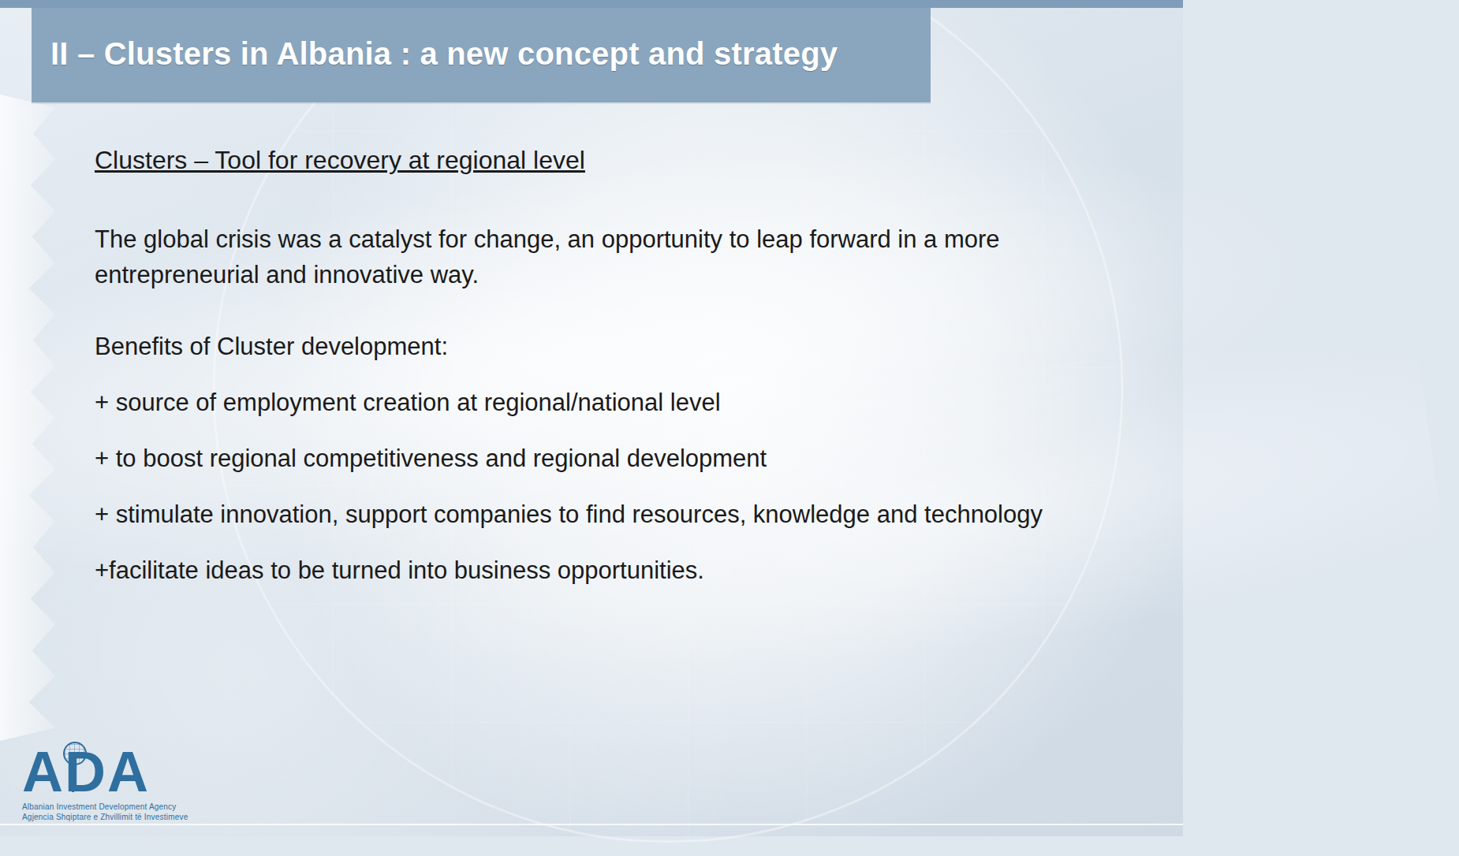II – Clusters in Albania : a new concept and strategy
Clusters – Tool for recovery at regional level
The global crisis was a catalyst for change, an opportunity to leap forward in a more entrepreneurial and innovative way.
Benefits of Cluster development:
+ source of employment creation at regional/national level
+ to boost regional competitiveness and regional development
+ stimulate innovation, support companies to find resources, knowledge and technology
+facilitate ideas to be turned into business opportunities.
A DA
Albanian Investment Development Agency
Agjencia Shqiptare e Zhvillimit të Investimeve